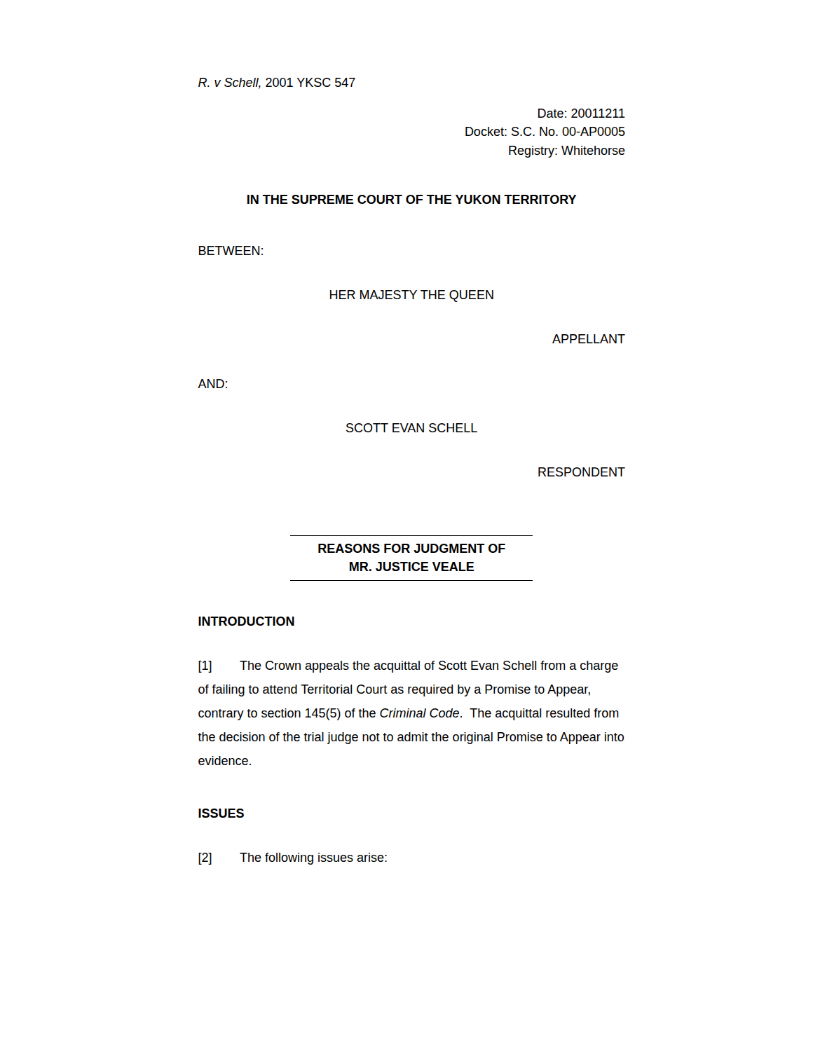R. v Schell, 2001 YKSC 547
Date: 20011211
Docket: S.C. No. 00-AP0005
Registry: Whitehorse
IN THE SUPREME COURT OF THE YUKON TERRITORY
BETWEEN:
HER MAJESTY THE QUEEN
APPELLANT
AND:
SCOTT EVAN SCHELL
RESPONDENT
REASONS FOR JUDGMENT OF
MR. JUSTICE VEALE
INTRODUCTION
[1] The Crown appeals the acquittal of Scott Evan Schell from a charge of failing to attend Territorial Court as required by a Promise to Appear, contrary to section 145(5) of the Criminal Code. The acquittal resulted from the decision of the trial judge not to admit the original Promise to Appear into evidence.
ISSUES
[2] The following issues arise: